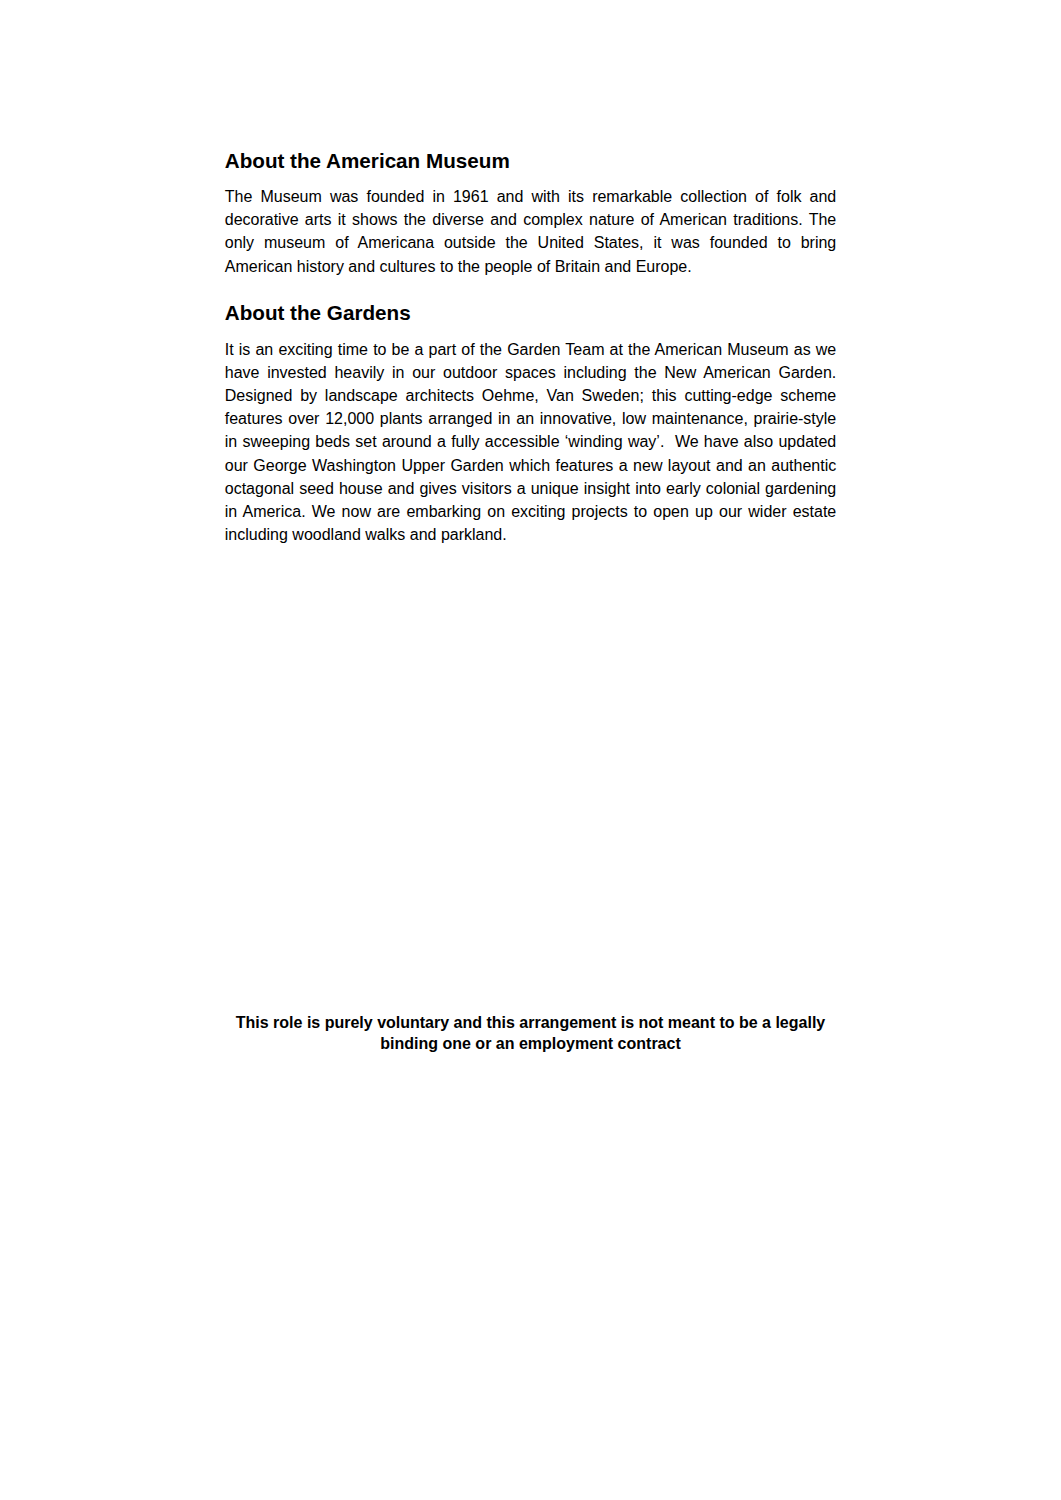About the American Museum
The Museum was founded in 1961 and with its remarkable collection of folk and decorative arts it shows the diverse and complex nature of American traditions. The only museum of Americana outside the United States, it was founded to bring American history and cultures to the people of Britain and Europe.
About the Gardens
It is an exciting time to be a part of the Garden Team at the American Museum as we have invested heavily in our outdoor spaces including the New American Garden. Designed by landscape architects Oehme, Van Sweden; this cutting-edge scheme features over 12,000 plants arranged in an innovative, low maintenance, prairie-style in sweeping beds set around a fully accessible ‘winding way’. We have also updated our George Washington Upper Garden which features a new layout and an authentic octagonal seed house and gives visitors a unique insight into early colonial gardening in America. We now are embarking on exciting projects to open up our wider estate including woodland walks and parkland.
This role is purely voluntary and this arrangement is not meant to be a legally binding one or an employment contract